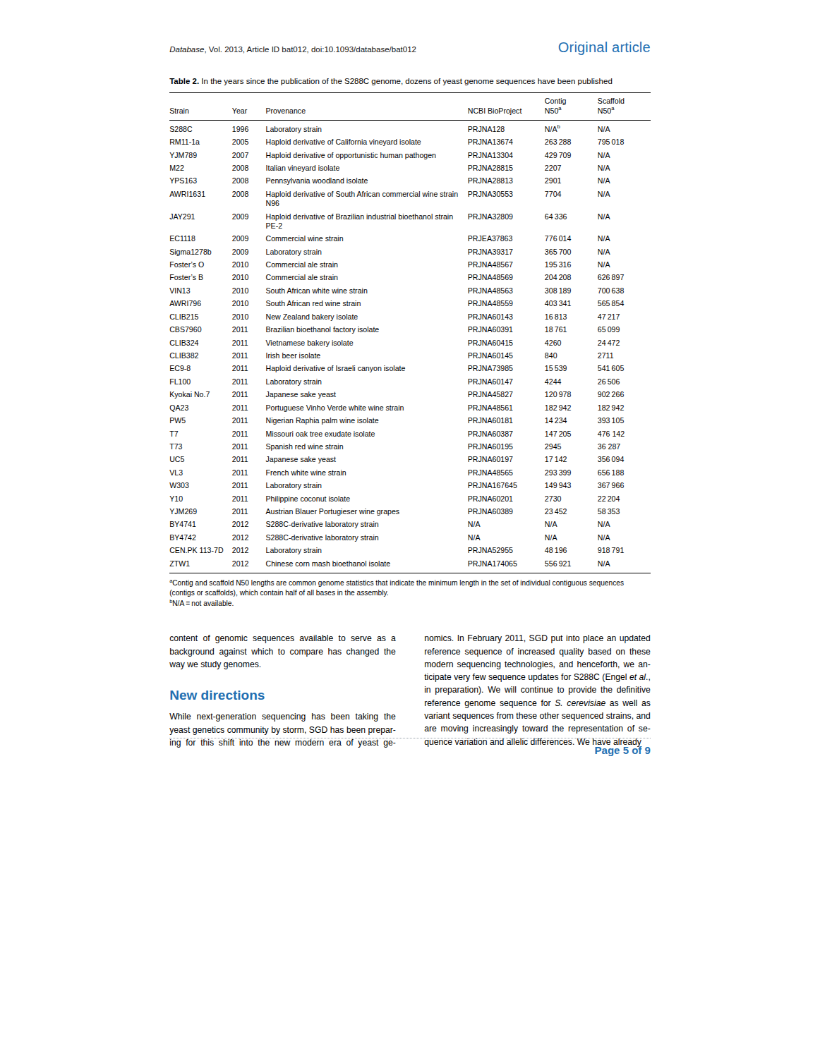Database, Vol. 2013, Article ID bat012, doi:10.1093/database/bat012
Original article
Table 2. In the years since the publication of the S288C genome, dozens of yeast genome sequences have been published
| Strain | Year | Provenance | NCBI BioProject | Contig N50 a | Scaffold N50 a |
| --- | --- | --- | --- | --- | --- |
| S288C | 1996 | Laboratory strain | PRJNA128 | N/A b | N/A |
| RM11-1a | 2005 | Haploid derivative of California vineyard isolate | PRJNA13674 | 263 288 | 795 018 |
| YJM789 | 2007 | Haploid derivative of opportunistic human pathogen | PRJNA13304 | 429 709 | N/A |
| M22 | 2008 | Italian vineyard isolate | PRJNA28815 | 2207 | N/A |
| YPS163 | 2008 | Pennsylvania woodland isolate | PRJNA28813 | 2901 | N/A |
| AWRI1631 | 2008 | Haploid derivative of South African commercial wine strain N96 | PRJNA30553 | 7704 | N/A |
| JAY291 | 2009 | Haploid derivative of Brazilian industrial bioethanol strain PE-2 | PRJNA32809 | 64 336 | N/A |
| EC1118 | 2009 | Commercial wine strain | PRJEA37863 | 776 014 | N/A |
| Sigma1278b | 2009 | Laboratory strain | PRJNA39317 | 365 700 | N/A |
| Foster’s O | 2010 | Commercial ale strain | PRJNA48567 | 195 316 | N/A |
| Foster’s B | 2010 | Commercial ale strain | PRJNA48569 | 204 208 | 626 897 |
| VIN13 | 2010 | South African white wine strain | PRJNA48563 | 308 189 | 700 638 |
| AWRI796 | 2010 | South African red wine strain | PRJNA48559 | 403 341 | 565 854 |
| CLIB215 | 2010 | New Zealand bakery isolate | PRJNA60143 | 16 813 | 47 217 |
| CBS7960 | 2011 | Brazilian bioethanol factory isolate | PRJNA60391 | 18 761 | 65 099 |
| CLIB324 | 2011 | Vietnamese bakery isolate | PRJNA60415 | 4260 | 24 472 |
| CLIB382 | 2011 | Irish beer isolate | PRJNA60145 | 840 | 2711 |
| EC9-8 | 2011 | Haploid derivative of Israeli canyon isolate | PRJNA73985 | 15 539 | 541 605 |
| FL100 | 2011 | Laboratory strain | PRJNA60147 | 4244 | 26 506 |
| Kyokai No.7 | 2011 | Japanese sake yeast | PRJNA45827 | 120 978 | 902 266 |
| QA23 | 2011 | Portuguese Vinho Verde white wine strain | PRJNA48561 | 182 942 | 182 942 |
| PW5 | 2011 | Nigerian Raphia palm wine isolate | PRJNA60181 | 14 234 | 393 105 |
| T7 | 2011 | Missouri oak tree exudate isolate | PRJNA60387 | 147 205 | 476 142 |
| T73 | 2011 | Spanish red wine strain | PRJNA60195 | 2945 | 36 287 |
| UC5 | 2011 | Japanese sake yeast | PRJNA60197 | 17 142 | 356 094 |
| VL3 | 2011 | French white wine strain | PRJNA48565 | 293 399 | 656 188 |
| W303 | 2011 | Laboratory strain | PRJNA167645 | 149 943 | 367 966 |
| Y10 | 2011 | Philippine coconut isolate | PRJNA60201 | 2730 | 22 204 |
| YJM269 | 2011 | Austrian Blauer Portugieser wine grapes | PRJNA60389 | 23 452 | 58 353 |
| BY4741 | 2012 | S288C-derivative laboratory strain | N/A | N/A | N/A |
| BY4742 | 2012 | S288C-derivative laboratory strain | N/A | N/A | N/A |
| CEN.PK 113-7D | 2012 | Laboratory strain | PRJNA52955 | 48 196 | 918 791 |
| ZTW1 | 2012 | Chinese corn mash bioethanol isolate | PRJNA174065 | 556 921 | N/A |
aContig and scaffold N50 lengths are common genome statistics that indicate the minimum length in the set of individual contiguous sequences (contigs or scaffolds), which contain half of all bases in the assembly.
bN/A = not available.
content of genomic sequences available to serve as a background against which to compare has changed the way we study genomes.
New directions
While next-generation sequencing has been taking the yeast genetics community by storm, SGD has been preparing for this shift into the new modern era of yeast genomics. In February 2011, SGD put into place an updated reference sequence of increased quality based on these modern sequencing technologies, and henceforth, we anticipate very few sequence updates for S288C (Engel et al., in preparation). We will continue to provide the definitive reference genome sequence for S. cerevisiae as well as variant sequences from these other sequenced strains, and are moving increasingly toward the representation of sequence variation and allelic differences. We have already
Page 5 of 9